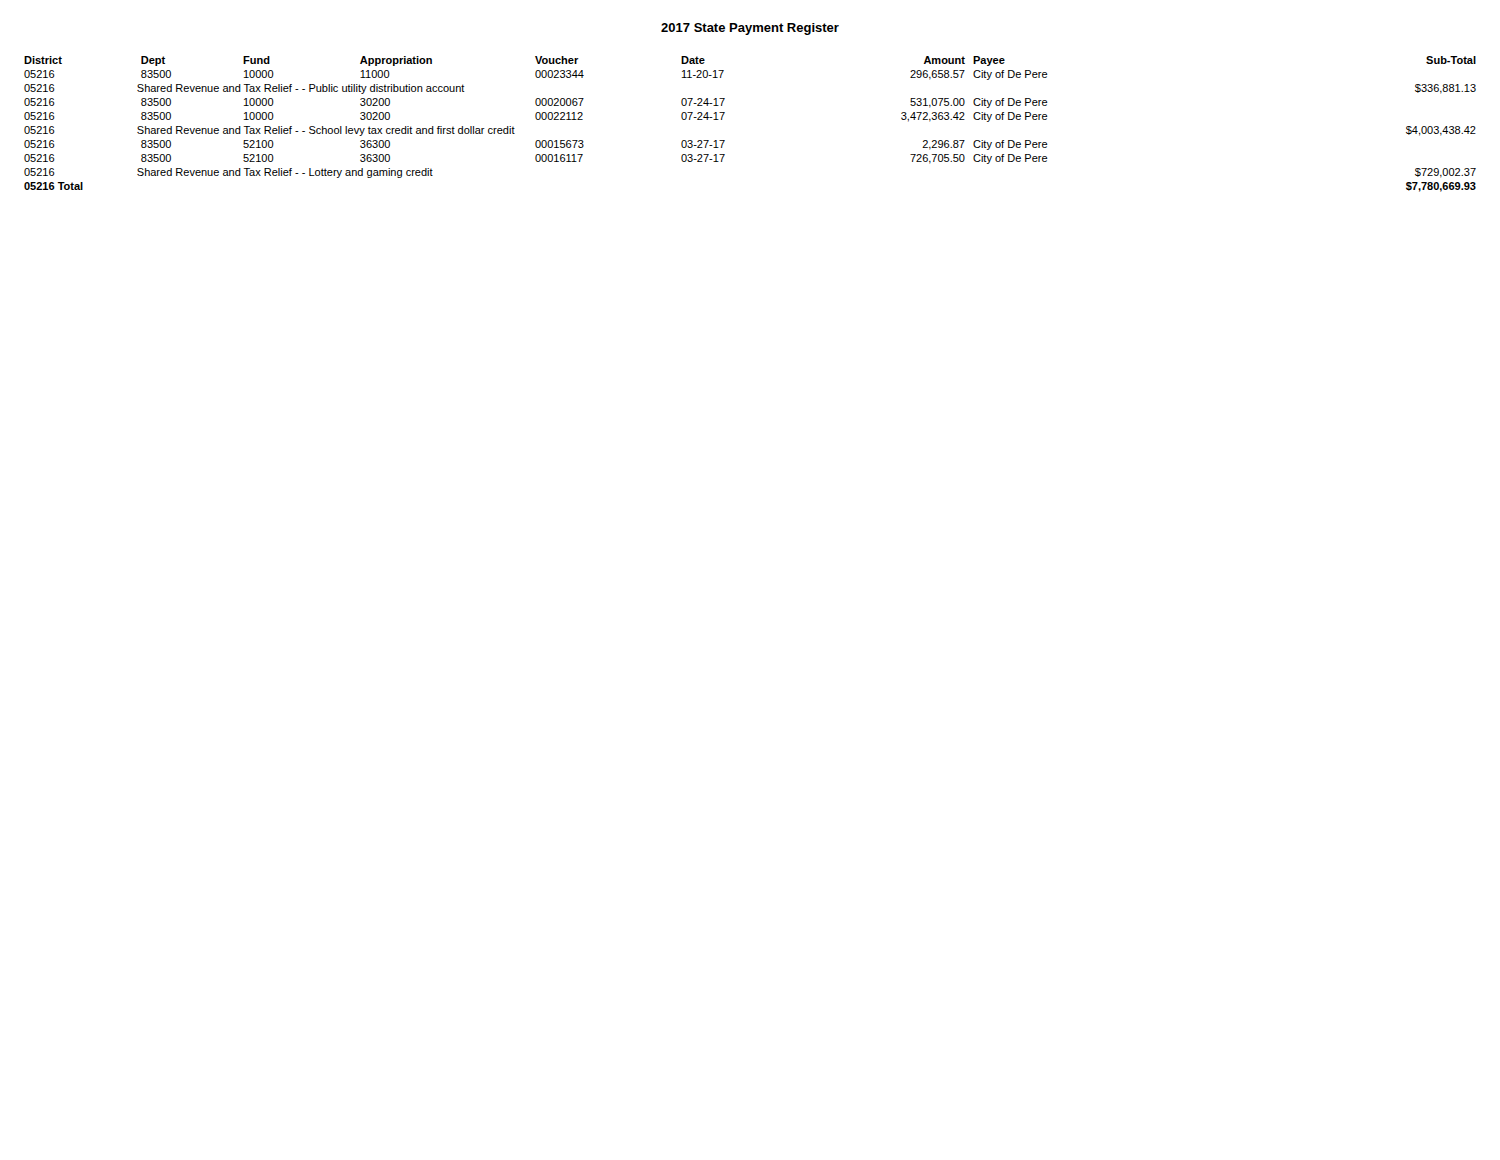2017 State Payment Register
| District | Dept | Fund | Appropriation | Voucher | Date | Amount | Payee | Sub-Total |
| --- | --- | --- | --- | --- | --- | --- | --- | --- |
| 05216 | 83500 | 10000 | 11000 | 00023344 | 11-20-17 | 296,658.57 | City of De Pere | |
| 05216 | Shared Revenue and Tax Relief - - Public utility distribution account | $336,881.13 |
| 05216 | 83500 | 10000 | 30200 | 00020067 | 07-24-17 | 531,075.00 | City of De Pere | |
| 05216 | 83500 | 10000 | 30200 | 00022112 | 07-24-17 | 3,472,363.42 | City of De Pere | |
| 05216 | Shared Revenue and Tax Relief - - School levy tax credit and first dollar credit | $4,003,438.42 |
| 05216 | 83500 | 52100 | 36300 | 00015673 | 03-27-17 | 2,296.87 | City of De Pere | |
| 05216 | 83500 | 52100 | 36300 | 00016117 | 03-27-17 | 726,705.50 | City of De Pere | |
| 05216 | Shared Revenue and Tax Relief - - Lottery and gaming credit | $729,002.37 |
| 05216 Total | | $7,780,669.93 |